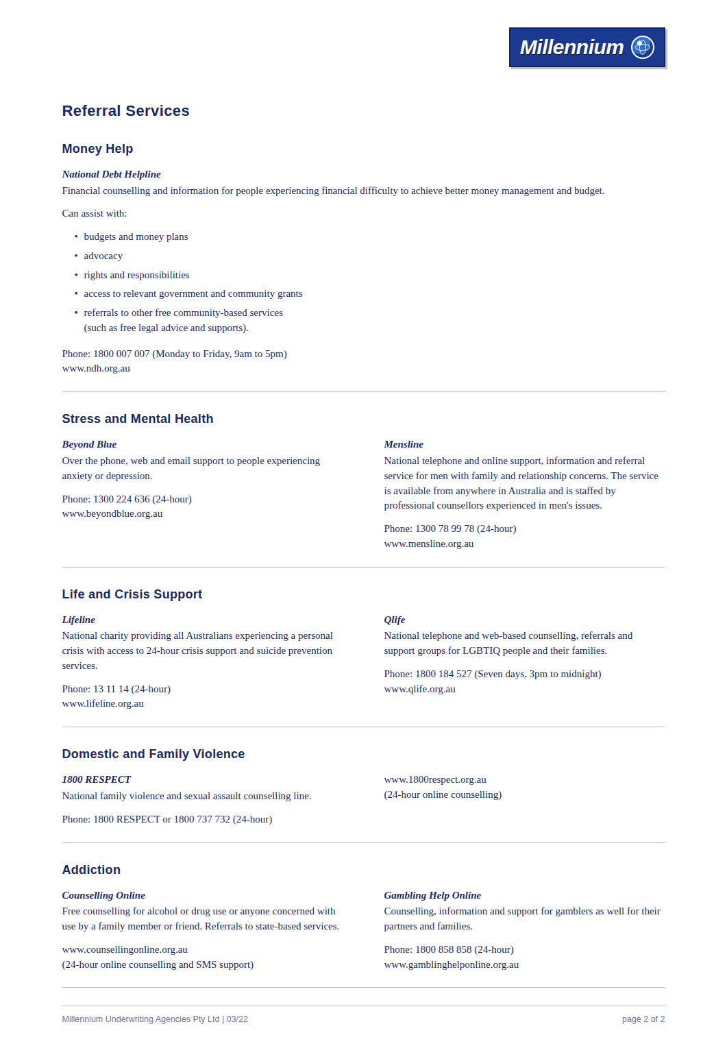Millennium
Referral Services
Money Help
National Debt Helpline
Financial counselling and information for people experiencing financial difficulty to achieve better money management and budget.
Can assist with:
budgets and money plans
advocacy
rights and responsibilities
access to relevant government and community grants
referrals to other free community-based services
(such as free legal advice and supports).
Phone: 1800 007 007 (Monday to Friday, 9am to 5pm)
www.ndh.org.au
Stress and Mental Health
Beyond Blue
Over the phone, web and email support to people experiencing anxiety or depression.
Phone: 1300 224 636 (24-hour)
www.beyondblue.org.au
Mensline
National telephone and online support, information and referral service for men with family and relationship concerns. The service is available from anywhere in Australia and is staffed by professional counsellors experienced in men's issues.
Phone: 1300 78 99 78 (24-hour)
www.mensline.org.au
Life and Crisis Support
Lifeline
National charity providing all Australians experiencing a personal crisis with access to 24-hour crisis support and suicide prevention services.
Phone: 13 11 14 (24-hour)
www.lifeline.org.au
Qlife
National telephone and web-based counselling, referrals and support groups for LGBTIQ people and their families.
Phone: 1800 184 527 (Seven days, 3pm to midnight)
www.qlife.org.au
Domestic and Family Violence
1800 RESPECT
National family violence and sexual assault counselling line.
Phone: 1800 RESPECT or 1800 737 732 (24-hour)
www.1800respect.org.au
(24-hour online counselling)
Addiction
Counselling Online
Free counselling for alcohol or drug use or anyone concerned with use by a family member or friend. Referrals to state-based services.
www.counsellingonline.org.au
(24-hour online counselling and SMS support)
Gambling Help Online
Counselling, information and support for gamblers as well for their partners and families.
Phone: 1800 858 858 (24-hour)
www.gamblinghelponline.org.au
Millennium Underwriting Agencies Pty Ltd | 03/22 page 2 of 2